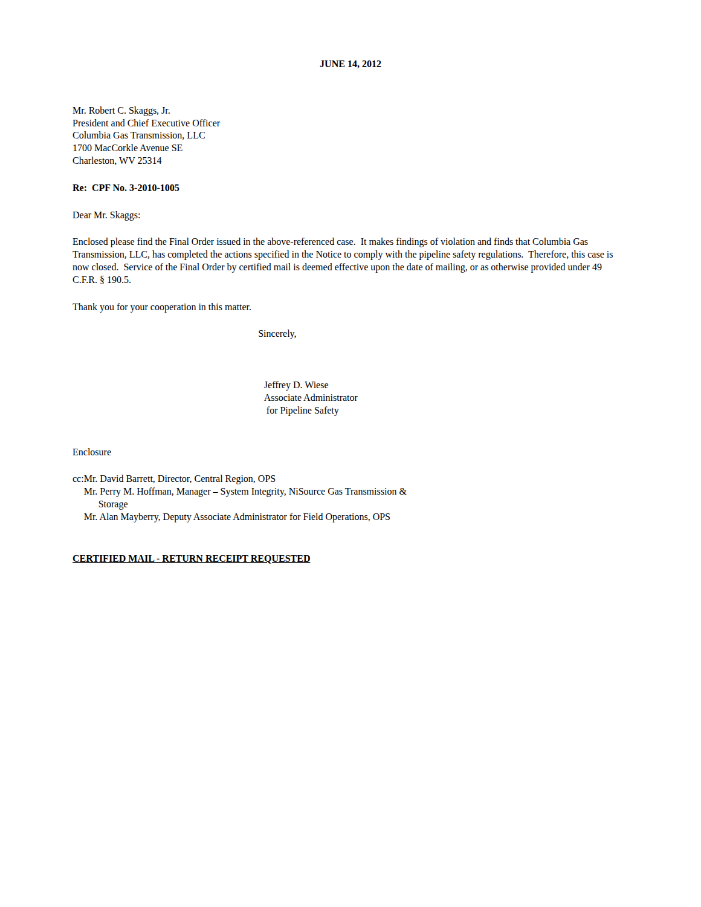JUNE 14, 2012
Mr. Robert C. Skaggs, Jr.
President and Chief Executive Officer
Columbia Gas Transmission, LLC
1700 MacCorkle Avenue SE
Charleston, WV 25314
Re: CPF No. 3-2010-1005
Dear Mr. Skaggs:
Enclosed please find the Final Order issued in the above-referenced case. It makes findings of violation and finds that Columbia Gas Transmission, LLC, has completed the actions specified in the Notice to comply with the pipeline safety regulations. Therefore, this case is now closed. Service of the Final Order by certified mail is deemed effective upon the date of mailing, or as otherwise provided under 49 C.F.R. § 190.5.
Thank you for your cooperation in this matter.
Sincerely,
Jeffrey D. Wiese
Associate Administrator
for Pipeline Safety
Enclosure
| cc: | Mr. David Barrett, Director, Central Region, OPS Mr. Perry M. Hoffman, Manager – System Integrity, NiSource Gas Transmission & Storage Mr. Alan Mayberry, Deputy Associate Administrator for Field Operations, OPS |
CERTIFIED MAIL - RETURN RECEIPT REQUESTED